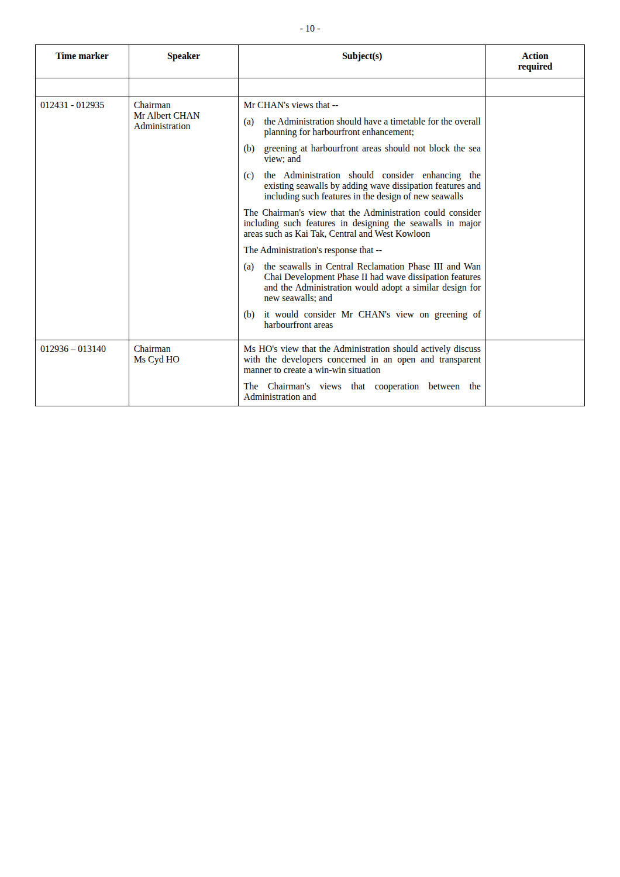- 10 -
| Time marker | Speaker | Subject(s) | Action required |
| --- | --- | --- | --- |
| 012431 - 012935 | Chairman Mr Albert CHAN Administration | Mr CHAN's views that -- (a) the Administration should have a timetable for the overall planning for harbourfront enhancement; (b) greening at harbourfront areas should not block the sea view; and (c) the Administration should consider enhancing the existing seawalls by adding wave dissipation features and including such features in the design of new seawalls The Chairman's view that the Administration could consider including such features in designing the seawalls in major areas such as Kai Tak, Central and West Kowloon The Administration's response that -- (a) the seawalls in Central Reclamation Phase III and Wan Chai Development Phase II had wave dissipation features and the Administration would adopt a similar design for new seawalls; and (b) it would consider Mr CHAN's view on greening of harbourfront areas | |
| 012936 – 013140 | Chairman Ms Cyd HO | Ms HO's view that the Administration should actively discuss with the developers concerned in an open and transparent manner to create a win-win situation The Chairman's views that cooperation between the Administration and | |